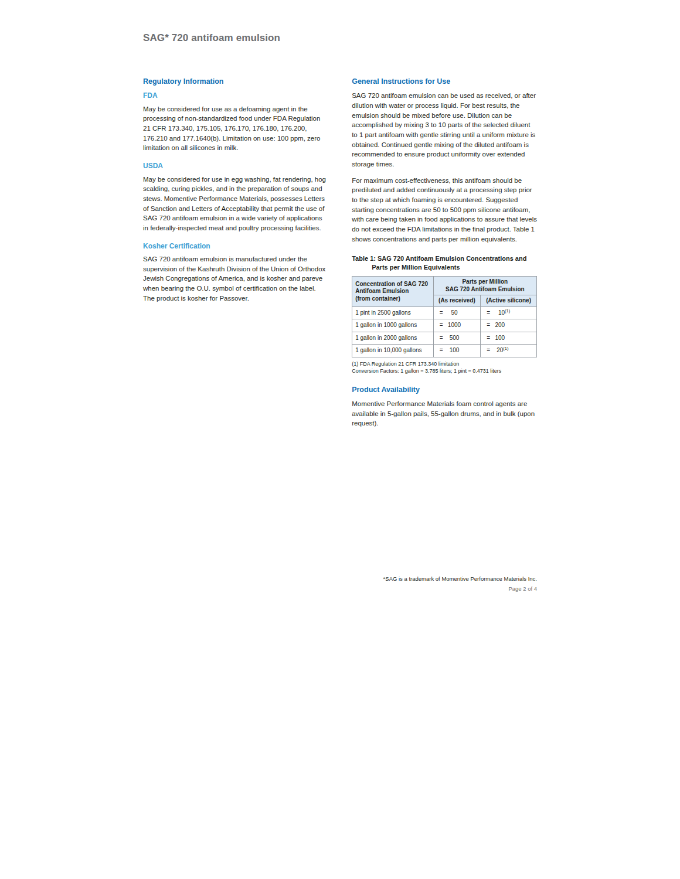SAG* 720 antifoam emulsion
Regulatory Information
FDA
May be considered for use as a defoaming agent in the processing of non-standardized food under FDA Regulation 21 CFR 173.340, 175.105, 176.170, 176.180, 176.200, 176.210 and 177.1640(b). Limitation on use: 100 ppm, zero limitation on all silicones in milk.
USDA
May be considered for use in egg washing, fat rendering, hog scalding, curing pickles, and in the preparation of soups and stews. Momentive Performance Materials, possesses Letters of Sanction and Letters of Acceptability that permit the use of SAG 720 antifoam emulsion in a wide variety of applications in federally-inspected meat and poultry processing facilities.
Kosher Certification
SAG 720 antifoam emulsion is manufactured under the supervision of the Kashruth Division of the Union of Orthodox Jewish Congregations of America, and is kosher and pareve when bearing the O.U. symbol of certification on the label. The product is kosher for Passover.
General Instructions for Use
SAG 720 antifoam emulsion can be used as received, or after dilution with water or process liquid. For best results, the emulsion should be mixed before use. Dilution can be accomplished by mixing 3 to 10 parts of the selected diluent to 1 part antifoam with gentle stirring until a uniform mixture is obtained. Continued gentle mixing of the diluted antifoam is recommended to ensure product uniformity over extended storage times.
For maximum cost-effectiveness, this antifoam should be prediluted and added continuously at a processing step prior to the step at which foaming is encountered. Suggested starting concentrations are 50 to 500 ppm silicone antifoam, with care being taken in food applications to assure that levels do not exceed the FDA limitations in the final product. Table 1 shows concentrations and parts per million equivalents.
Table 1: SAG 720 Antifoam Emulsion Concentrations and Parts per Million Equivalents
| Concentration of SAG 720 Antifoam Emulsion (from container) | Parts per Million SAG 720 Antifoam Emulsion |
| --- | --- |
| (As received) | (Active silicone) |
| 1 pint in 2500 gallons | = 50 | = 10 (1) |
| 1 gallon in 1000 gallons | = 1000 | = 200 |
| 1 gallon in 2000 gallons | = 500 | = 100 |
| 1 gallon in 10,000 gallons | = 100 | = 20 (1) |
(1) FDA Regulation 21 CFR 173.340 limitation
Conversion Factors: 1 gallon = 3.785 liters; 1 pint = 0.4731 liters
Product Availability
Momentive Performance Materials foam control agents are available in 5-gallon pails, 55-gallon drums, and in bulk (upon request).
*SAG is a trademark of Momentive Performance Materials Inc.
Page 2 of 4